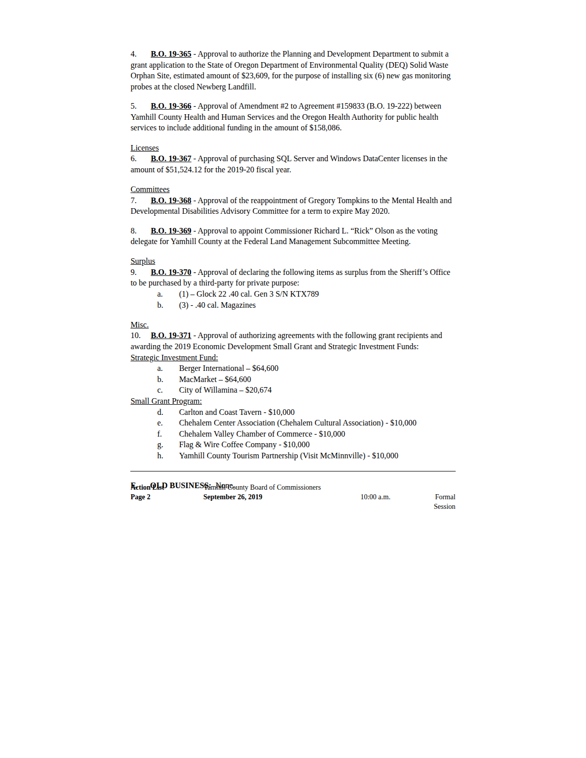4. B.O. 19-365 - Approval to authorize the Planning and Development Department to submit a grant application to the State of Oregon Department of Environmental Quality (DEQ) Solid Waste Orphan Site, estimated amount of $23,609, for the purpose of installing six (6) new gas monitoring probes at the closed Newberg Landfill.
5. B.O. 19-366 - Approval of Amendment #2 to Agreement #159833 (B.O. 19-222) between Yamhill County Health and Human Services and the Oregon Health Authority for public health services to include additional funding in the amount of $158,086.
Licenses
6. B.O. 19-367 - Approval of purchasing SQL Server and Windows DataCenter licenses in the amount of $51,524.12 for the 2019-20 fiscal year.
Committees
7. B.O. 19-368 - Approval of the reappointment of Gregory Tompkins to the Mental Health and Developmental Disabilities Advisory Committee for a term to expire May 2020.
8. B.O. 19-369 - Approval to appoint Commissioner Richard L. “Rick” Olson as the voting delegate for Yamhill County at the Federal Land Management Subcommittee Meeting.
Surplus
9. B.O. 19-370 - Approval of declaring the following items as surplus from the Sheriff’s Office to be purchased by a third-party for private purpose:
a.(1) – Glock 22 .40 cal. Gen 3 S/N KTX789
b.(3) - .40 cal. Magazines
Misc.
10. B.O. 19-371 - Approval of authorizing agreements with the following grant recipients and awarding the 2019 Economic Development Small Grant and Strategic Investment Funds:
Strategic Investment Fund:
a. Berger International – $64,600
b. MacMarket – $64,600
c. City of Willamina – $20,674
Small Grant Program:
d. Carlton and Coast Tavern - $10,000
e. Chehalem Center Association (Chehalem Cultural Association) - $10,000
f. Chehalem Valley Chamber of Commerce - $10,000
g. Flag & Wire Coffee Company - $10,000
h. Yamhill County Tourism Partnership (Visit McMinnville) - $10,000
E. OLD BUSINESS: None.
Action List
Yamhill County Board of Commissioners
Page 2
September 26, 2019
10:00 a.m.
Formal Session